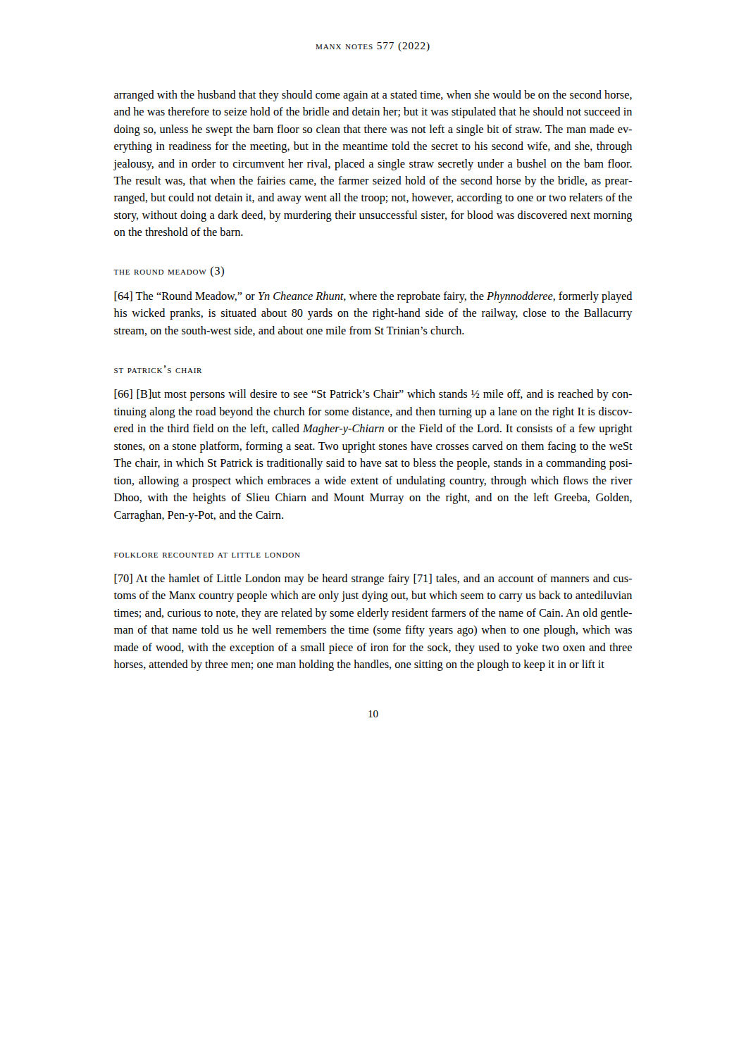manx notes 577 (2022)
arranged with the husband that they should come again at a stated time, when she would be on the second horse, and he was therefore to seize hold of the bridle and detain her; but it was stipulated that he should not succeed in doing so, unless he swept the barn floor so clean that there was not left a single bit of straw. The man made everything in readiness for the meeting, but in the meantime told the secret to his second wife, and she, through jealousy, and in order to circumvent her rival, placed a single straw secretly under a bushel on the bam floor. The result was, that when the fairies came, the farmer seized hold of the second horse by the bridle, as prearranged, but could not detain it, and away went all the troop; not, however, according to one or two relaters of the story, without doing a dark deed, by murdering their unsuccessful sister, for blood was discovered next morning on the threshold of the barn.
the round meadow (3)
[64] The “Round Meadow,” or Yn Cheance Rhunt, where the reprobate fairy, the Phynnodderee, formerly played his wicked pranks, is situated about 80 yards on the right-hand side of the railway, close to the Ballacurry stream, on the south-west side, and about one mile from St Trinian’s church.
st patrick’s chair
[66] [B]ut most persons will desire to see “St Patrick’s Chair” which stands ½ mile off, and is reached by continuing along the road beyond the church for some distance, and then turning up a lane on the right It is discovered in the third field on the left, called Magher-y-Chiarn or the Field of the Lord. It consists of a few upright stones, on a stone platform, forming a seat. Two upright stones have crosses carved on them facing to the weSt The chair, in which St Patrick is traditionally said to have sat to bless the people, stands in a commanding position, allowing a prospect which embraces a wide extent of undulating country, through which flows the river Dhoo, with the heights of Slieu Chiarn and Mount Murray on the right, and on the left Greeba, Golden, Carraghan, Pen-y-Pot, and the Cairn.
folklore recounted at little london
[70] At the hamlet of Little London may be heard strange fairy [71] tales, and an account of manners and customs of the Manx country people which are only just dying out, but which seem to carry us back to antediluvian times; and, curious to note, they are related by some elderly resident farmers of the name of Cain. An old gentleman of that name told us he well remembers the time (some fifty years ago) when to one plough, which was made of wood, with the exception of a small piece of iron for the sock, they used to yoke two oxen and three horses, attended by three men; one man holding the handles, one sitting on the plough to keep it in or lift it
10